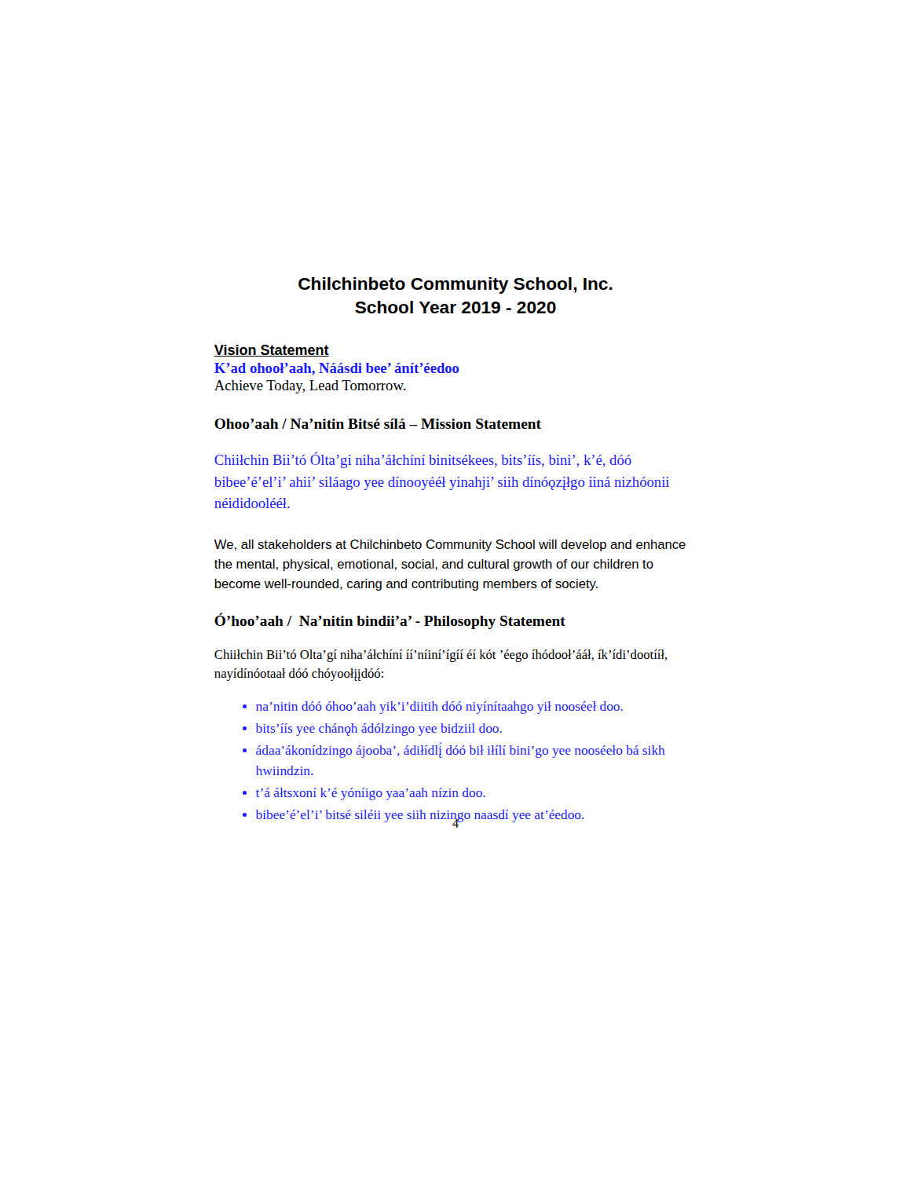Chilchinbeto Community School, Inc.
School Year 2019 - 2020
Vision Statement
K’ad ohooł’aah, Náásdi bee’ ánít’éedoo
Achieve Today, Lead Tomorrow.
Ohoo’aah / Na’nitin Bitsé sílá – Mission Statement
Chiiłchin Bii’tó Ólta’gi niha’áłchíní binitsékees, bits’íís, bini’, k’é, dóó bibee’é’el’i’ ahii’ siláago yee dínooyééł yinahji’ siih dínóǫzįłgo iiná nizhóonii néididoolééł.
We, all stakeholders at Chilchinbeto Community School will develop and enhance the mental, physical, emotional, social, and cultural growth of our children to become well-rounded, caring and contributing members of society.
Ó’hoo’aah / Na’nitin bindii’a’ - Philosophy Statement
Chiiłchin Bii’tó Olta’gí niha’áłchíní íí’níiní’ígíí éí kót ’éego íhódooł’ááł, ík’ídi’dootííł, nayídínóotaał dóó chóyoołįįdóó:
na’nitin dóó óhoo’aah yik’i’diitih dóó niyínítaahgo yił nooséeł doo.
bits’íís yee chánǫh ádólzingo yee bidziil doo.
ádaa’ákonídzingo ájooba’, ádiłídlį́ dóó bił iłílí bini’go yee nooséeło bá sikh hwiindzin.
t’á áłtsxoní k’é yóníigo yaa’aah nízin doo.
bibee’é’el’i’ bitsé siléii yee siih nizingo naasdí yee at’éedoo.
4